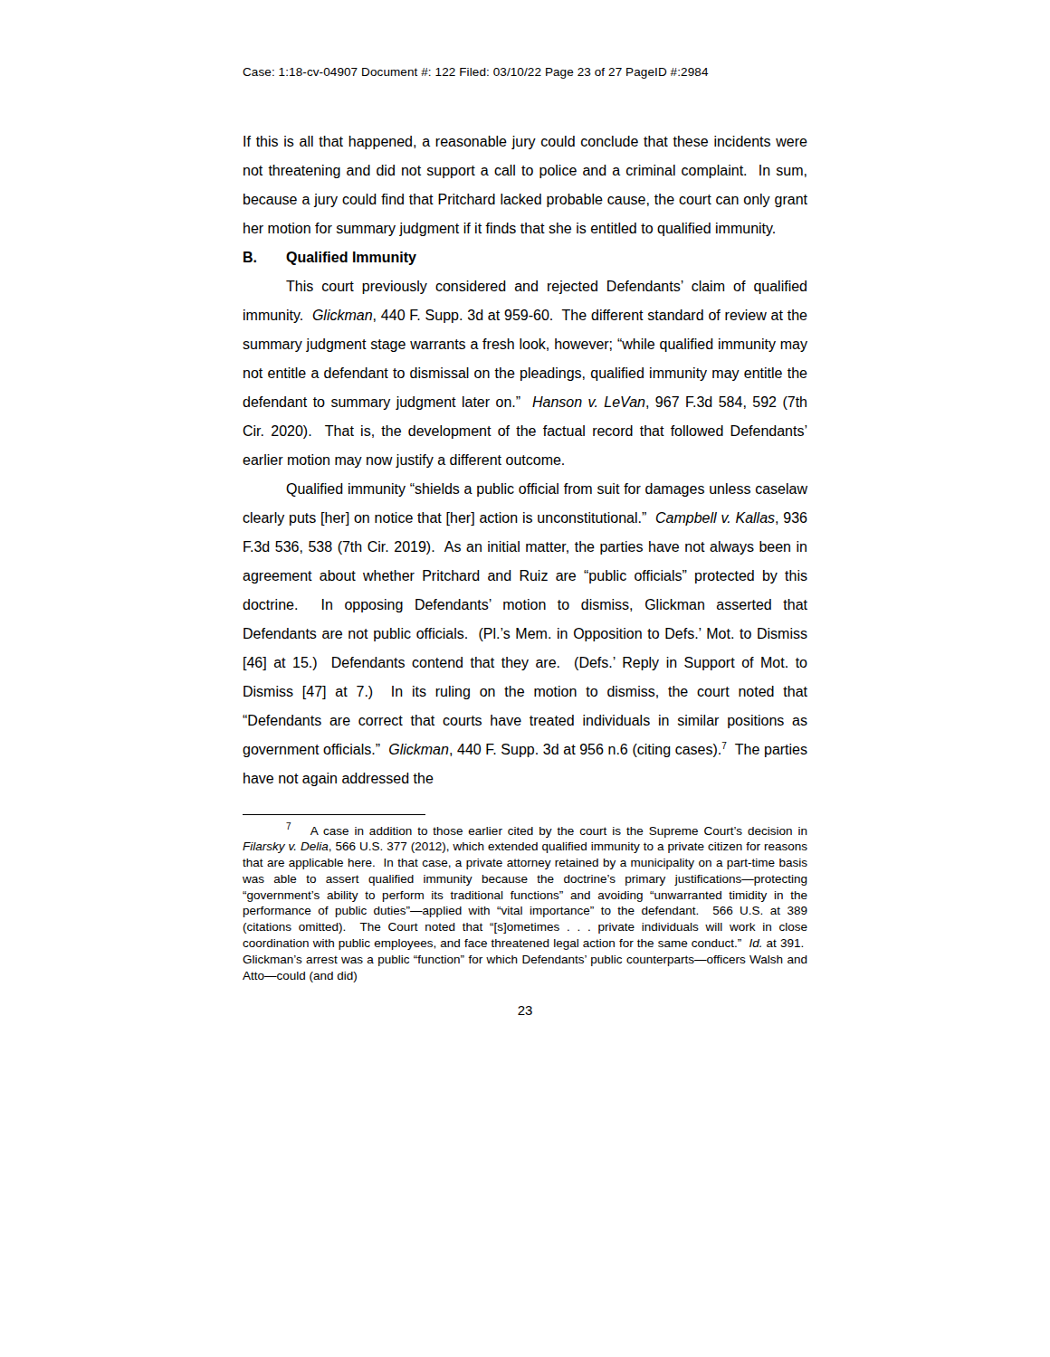Case: 1:18-cv-04907 Document #: 122 Filed: 03/10/22 Page 23 of 27 PageID #:2984
If this is all that happened, a reasonable jury could conclude that these incidents were not threatening and did not support a call to police and a criminal complaint. In sum, because a jury could find that Pritchard lacked probable cause, the court can only grant her motion for summary judgment if it finds that she is entitled to qualified immunity.
B. Qualified Immunity
This court previously considered and rejected Defendants’ claim of qualified immunity. Glickman, 440 F. Supp. 3d at 959-60. The different standard of review at the summary judgment stage warrants a fresh look, however; “while qualified immunity may not entitle a defendant to dismissal on the pleadings, qualified immunity may entitle the defendant to summary judgment later on.” Hanson v. LeVan, 967 F.3d 584, 592 (7th Cir. 2020). That is, the development of the factual record that followed Defendants’ earlier motion may now justify a different outcome.
Qualified immunity “shields a public official from suit for damages unless caselaw clearly puts [her] on notice that [her] action is unconstitutional.” Campbell v. Kallas, 936 F.3d 536, 538 (7th Cir. 2019). As an initial matter, the parties have not always been in agreement about whether Pritchard and Ruiz are “public officials” protected by this doctrine. In opposing Defendants’ motion to dismiss, Glickman asserted that Defendants are not public officials. (Pl.’s Mem. in Opposition to Defs.’ Mot. to Dismiss [46] at 15.) Defendants contend that they are. (Defs.’ Reply in Support of Mot. to Dismiss [47] at 7.) In its ruling on the motion to dismiss, the court noted that “Defendants are correct that courts have treated individuals in similar positions as government officials.” Glickman, 440 F. Supp. 3d at 956 n.6 (citing cases).7 The parties have not again addressed the
7 A case in addition to those earlier cited by the court is the Supreme Court’s decision in Filarsky v. Delia, 566 U.S. 377 (2012), which extended qualified immunity to a private citizen for reasons that are applicable here. In that case, a private attorney retained by a municipality on a part-time basis was able to assert qualified immunity because the doctrine’s primary justifications—protecting “government’s ability to perform its traditional functions” and avoiding “unwarranted timidity in the performance of public duties”—applied with “vital importance” to the defendant. 566 U.S. at 389 (citations omitted). The Court noted that “[s]ometimes . . . private individuals will work in close coordination with public employees, and face threatened legal action for the same conduct.” Id. at 391. Glickman’s arrest was a public “function” for which Defendants’ public counterparts—officers Walsh and Atto—could (and did)
23